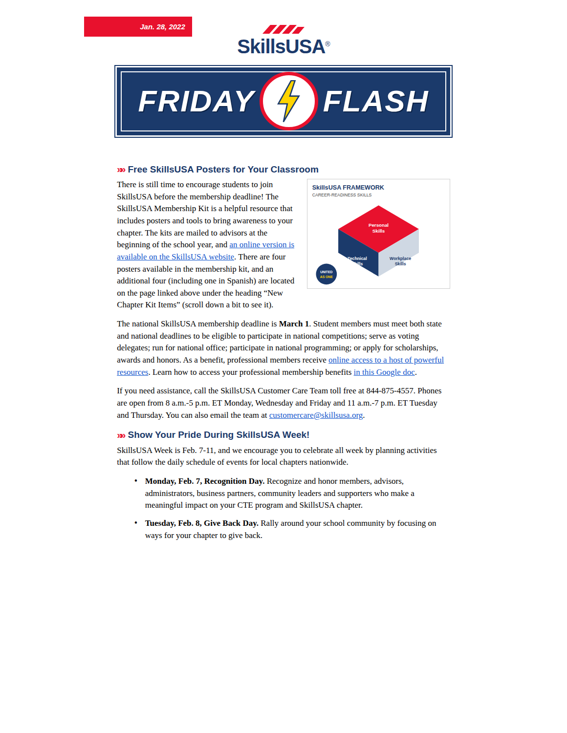Jan. 28, 2022
SkillsUSA®
FRIDAY FLASH
»» Free SkillsUSA Posters for Your Classroom
There is still time to encourage students to join SkillsUSA before the membership deadline! The SkillsUSA Membership Kit is a helpful resource that includes posters and tools to bring awareness to your chapter. The kits are mailed to advisors at the beginning of the school year, and an online version is available on the SkillsUSA website. There are four posters available in the membership kit, and an additional four (including one in Spanish) are located on the page linked above under the heading “New Chapter Kit Items” (scroll down a bit to see it).
The national SkillsUSA membership deadline is March 1. Student members must meet both state and national deadlines to be eligible to participate in national competitions; serve as voting delegates; run for national office; participate in national programming; or apply for scholarships, awards and honors. As a benefit, professional members receive online access to a host of powerful resources. Learn how to access your professional membership benefits in this Google doc.
If you need assistance, call the SkillsUSA Customer Care Team toll free at 844-875-4557. Phones are open from 8 a.m.-5 p.m. ET Monday, Wednesday and Friday and 11 a.m.-7 p.m. ET Tuesday and Thursday. You can also email the team at customercare@skillsusa.org.
»» Show Your Pride During SkillsUSA Week!
SkillsUSA Week is Feb. 7-11, and we encourage you to celebrate all week by planning activities that follow the daily schedule of events for local chapters nationwide.
Monday, Feb. 7, Recognition Day. Recognize and honor members, advisors, administrators, business partners, community leaders and supporters who make a meaningful impact on your CTE program and SkillsUSA chapter.
Tuesday, Feb. 8, Give Back Day. Rally around your school community by focusing on ways for your chapter to give back.